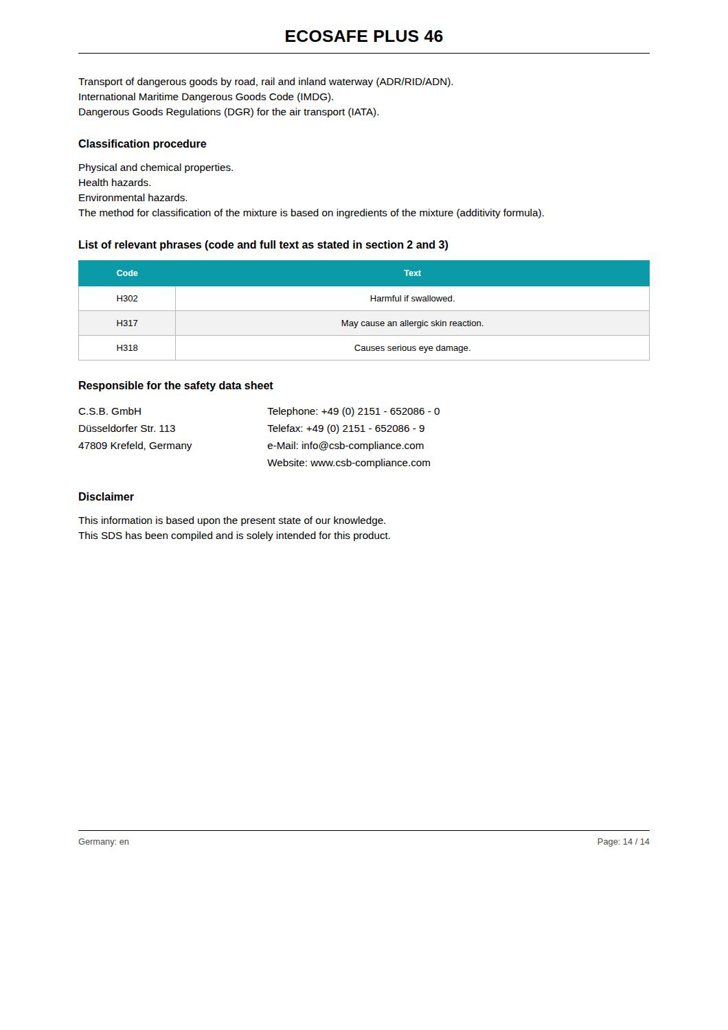ECOSAFE PLUS 46
Transport of dangerous goods by road, rail and inland waterway (ADR/RID/ADN).
International Maritime Dangerous Goods Code (IMDG).
Dangerous Goods Regulations (DGR) for the air transport (IATA).
Classification procedure
Physical and chemical properties.
Health hazards.
Environmental hazards.
The method for classification of the mixture is based on ingredients of the mixture (additivity formula).
List of relevant phrases (code and full text as stated in section 2 and 3)
| Code | Text |
| --- | --- |
| H302 | Harmful if swallowed. |
| H317 | May cause an allergic skin reaction. |
| H318 | Causes serious eye damage. |
Responsible for the safety data sheet
C.S.B. GmbH
Düsseldorfer Str. 113
47809 Krefeld, Germany
Telephone: +49 (0) 2151 - 652086 - 0
Telefax: +49 (0) 2151 - 652086 - 9
e-Mail: info@csb-compliance.com
Website: www.csb-compliance.com
Disclaimer
This information is based upon the present state of our knowledge.
This SDS has been compiled and is solely intended for this product.
Germany: en Page: 14 / 14